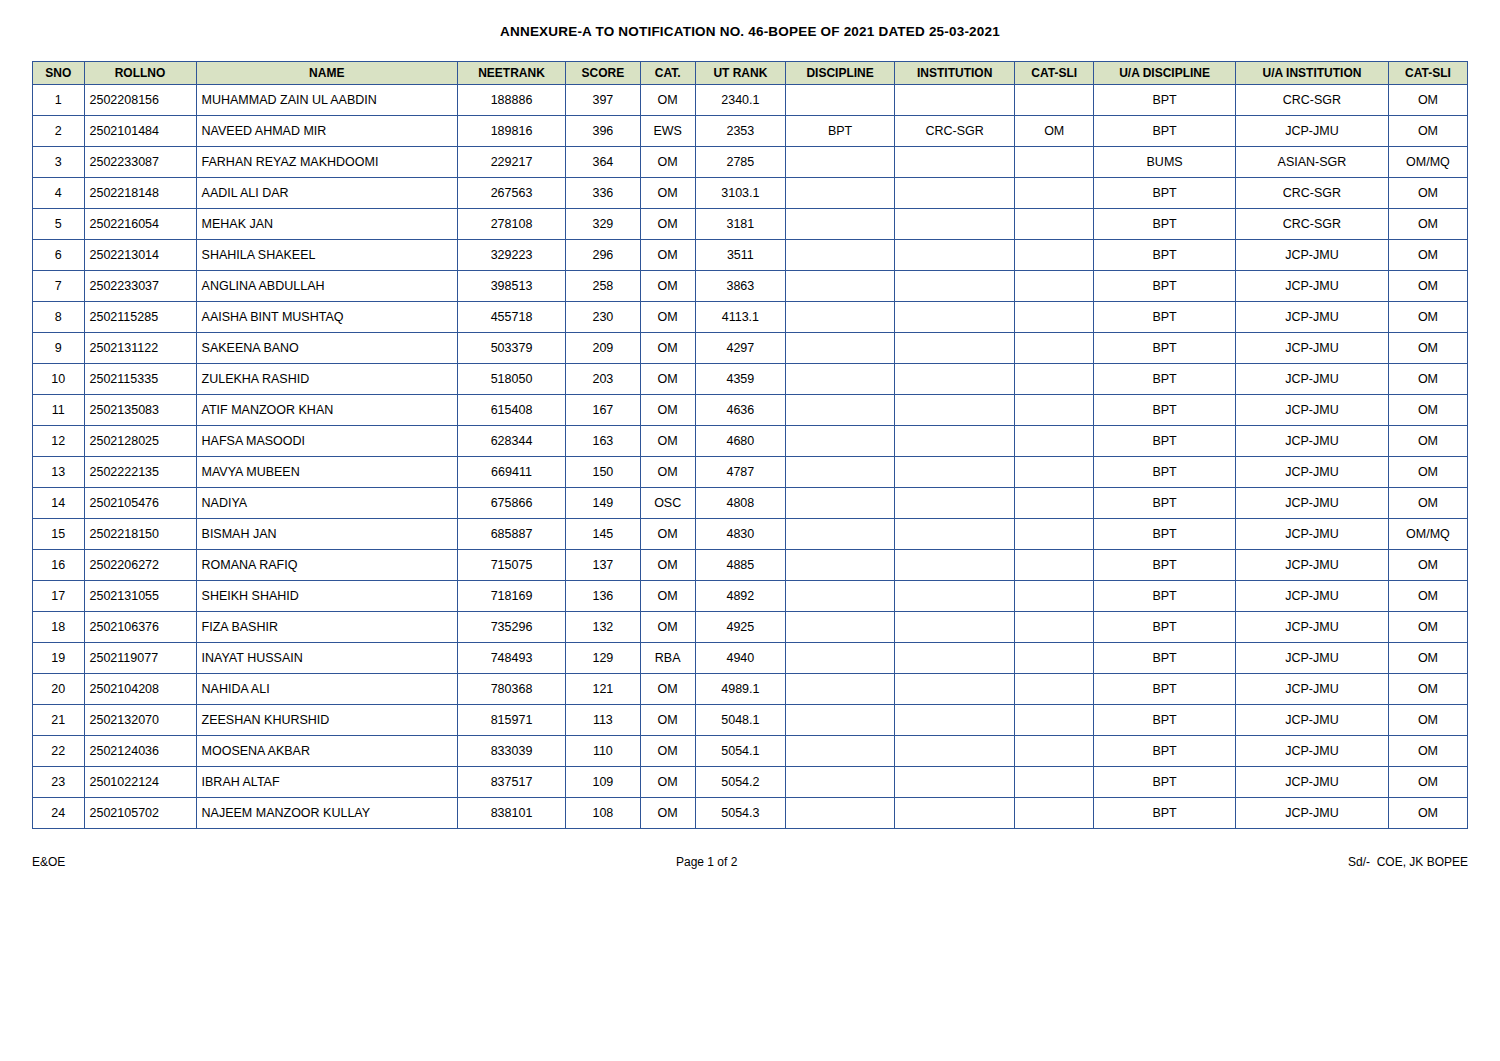ANNEXURE-A TO NOTIFICATION NO. 46-BOPEE OF 2021 DATED 25-03-2021
Annexure A candidate allotment list
| SNO | ROLLNO | NAME | NEETRANK | SCORE | CAT. | UT RANK | DISCIPLINE | INSTITUTION | CAT-SLI | U/A DISCIPLINE | U/A INSTITUTION | CAT-SLI |
| --- | --- | --- | --- | --- | --- | --- | --- | --- | --- | --- | --- | --- |
| 1 | 2502208156 | MUHAMMAD ZAIN UL AABDIN | 188886 | 397 | OM | 2340.1 | | | | BPT | CRC-SGR | OM |
| 2 | 2502101484 | NAVEED AHMAD MIR | 189816 | 396 | EWS | 2353 | BPT | CRC-SGR | OM | BPT | JCP-JMU | OM |
| 3 | 2502233087 | FARHAN REYAZ MAKHDOOMI | 229217 | 364 | OM | 2785 | | | | BUMS | ASIAN-SGR | OM/MQ |
| 4 | 2502218148 | AADIL ALI DAR | 267563 | 336 | OM | 3103.1 | | | | BPT | CRC-SGR | OM |
| 5 | 2502216054 | MEHAK JAN | 278108 | 329 | OM | 3181 | | | | BPT | CRC-SGR | OM |
| 6 | 2502213014 | SHAHILA SHAKEEL | 329223 | 296 | OM | 3511 | | | | BPT | JCP-JMU | OM |
| 7 | 2502233037 | ANGLINA ABDULLAH | 398513 | 258 | OM | 3863 | | | | BPT | JCP-JMU | OM |
| 8 | 2502115285 | AAISHA BINT MUSHTAQ | 455718 | 230 | OM | 4113.1 | | | | BPT | JCP-JMU | OM |
| 9 | 2502131122 | SAKEENA BANO | 503379 | 209 | OM | 4297 | | | | BPT | JCP-JMU | OM |
| 10 | 2502115335 | ZULEKHA RASHID | 518050 | 203 | OM | 4359 | | | | BPT | JCP-JMU | OM |
| 11 | 2502135083 | ATIF MANZOOR KHAN | 615408 | 167 | OM | 4636 | | | | BPT | JCP-JMU | OM |
| 12 | 2502128025 | HAFSA MASOODI | 628344 | 163 | OM | 4680 | | | | BPT | JCP-JMU | OM |
| 13 | 2502222135 | MAVYA MUBEEN | 669411 | 150 | OM | 4787 | | | | BPT | JCP-JMU | OM |
| 14 | 2502105476 | NADIYA | 675866 | 149 | OSC | 4808 | | | | BPT | JCP-JMU | OM |
| 15 | 2502218150 | BISMAH JAN | 685887 | 145 | OM | 4830 | | | | BPT | JCP-JMU | OM/MQ |
| 16 | 2502206272 | ROMANA RAFIQ | 715075 | 137 | OM | 4885 | | | | BPT | JCP-JMU | OM |
| 17 | 2502131055 | SHEIKH SHAHID | 718169 | 136 | OM | 4892 | | | | BPT | JCP-JMU | OM |
| 18 | 2502106376 | FIZA BASHIR | 735296 | 132 | OM | 4925 | | | | BPT | JCP-JMU | OM |
| 19 | 2502119077 | INAYAT HUSSAIN | 748493 | 129 | RBA | 4940 | | | | BPT | JCP-JMU | OM |
| 20 | 2502104208 | NAHIDA ALI | 780368 | 121 | OM | 4989.1 | | | | BPT | JCP-JMU | OM |
| 21 | 2502132070 | ZEESHAN KHURSHID | 815971 | 113 | OM | 5048.1 | | | | BPT | JCP-JMU | OM |
| 22 | 2502124036 | MOOSENA AKBAR | 833039 | 110 | OM | 5054.1 | | | | BPT | JCP-JMU | OM |
| 23 | 2501022124 | IBRAH ALTAF | 837517 | 109 | OM | 5054.2 | | | | BPT | JCP-JMU | OM |
| 24 | 2502105702 | NAJEEM MANZOOR KULLAY | 838101 | 108 | OM | 5054.3 | | | | BPT | JCP-JMU | OM |
E&OE
Page 1 of 2
Sd/- COE, JK BOPEE